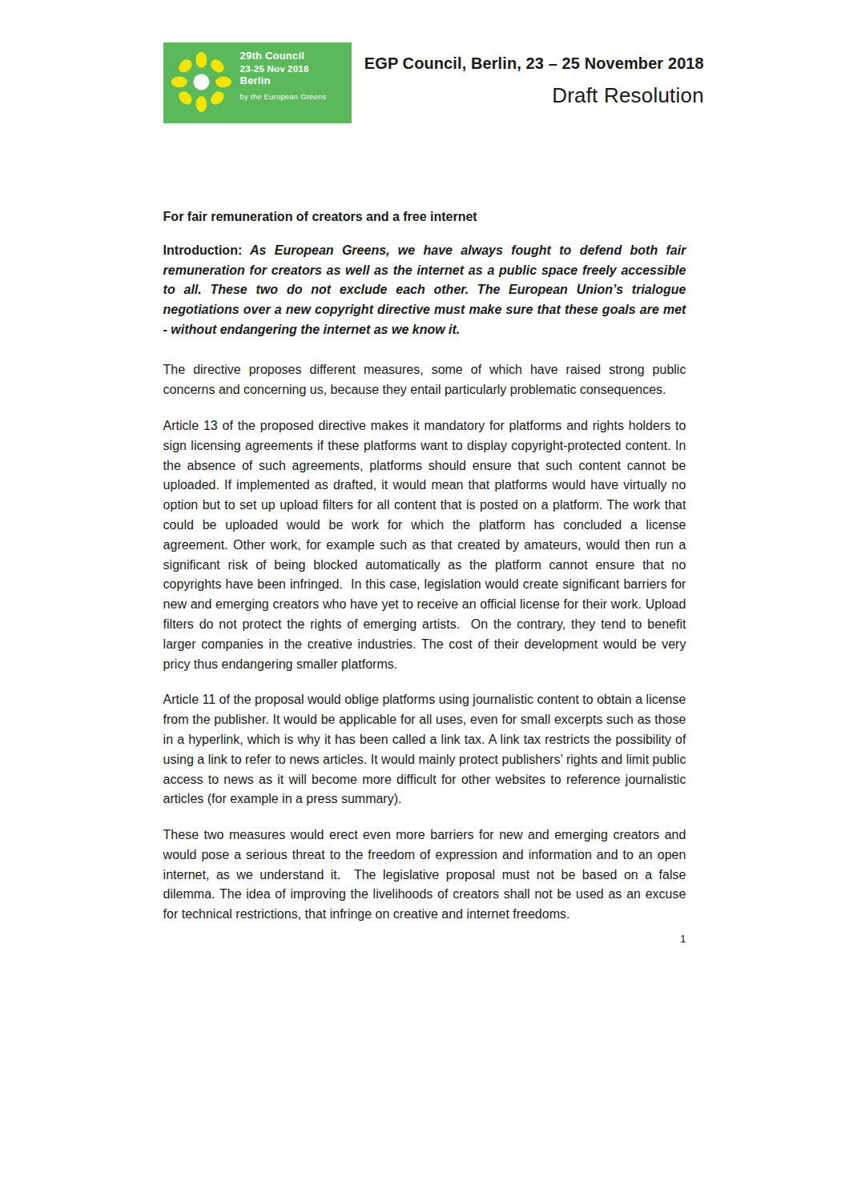29th Council 23-25 Nov 2018 Berlin by the European Greens
EGP Council, Berlin, 23 – 25 November 2018
Draft Resolution
For fair remuneration of creators and a free internet
Introduction: As European Greens, we have always fought to defend both fair remuneration for creators as well as the internet as a public space freely accessible to all. These two do not exclude each other. The European Union’s trialogue negotiations over a new copyright directive must make sure that these goals are met - without endangering the internet as we know it.
The directive proposes different measures, some of which have raised strong public concerns and concerning us, because they entail particularly problematic consequences.
Article 13 of the proposed directive makes it mandatory for platforms and rights holders to sign licensing agreements if these platforms want to display copyright-protected content. In the absence of such agreements, platforms should ensure that such content cannot be uploaded. If implemented as drafted, it would mean that platforms would have virtually no option but to set up upload filters for all content that is posted on a platform. The work that could be uploaded would be work for which the platform has concluded a license agreement. Other work, for example such as that created by amateurs, would then run a significant risk of being blocked automatically as the platform cannot ensure that no copyrights have been infringed. In this case, legislation would create significant barriers for new and emerging creators who have yet to receive an official license for their work. Upload filters do not protect the rights of emerging artists. On the contrary, they tend to benefit larger companies in the creative industries. The cost of their development would be very pricy thus endangering smaller platforms.
Article 11 of the proposal would oblige platforms using journalistic content to obtain a license from the publisher. It would be applicable for all uses, even for small excerpts such as those in a hyperlink, which is why it has been called a link tax. A link tax restricts the possibility of using a link to refer to news articles. It would mainly protect publishers’ rights and limit public access to news as it will become more difficult for other websites to reference journalistic articles (for example in a press summary).
These two measures would erect even more barriers for new and emerging creators and would pose a serious threat to the freedom of expression and information and to an open internet, as we understand it. The legislative proposal must not be based on a false dilemma. The idea of improving the livelihoods of creators shall not be used as an excuse for technical restrictions, that infringe on creative and internet freedoms.
1